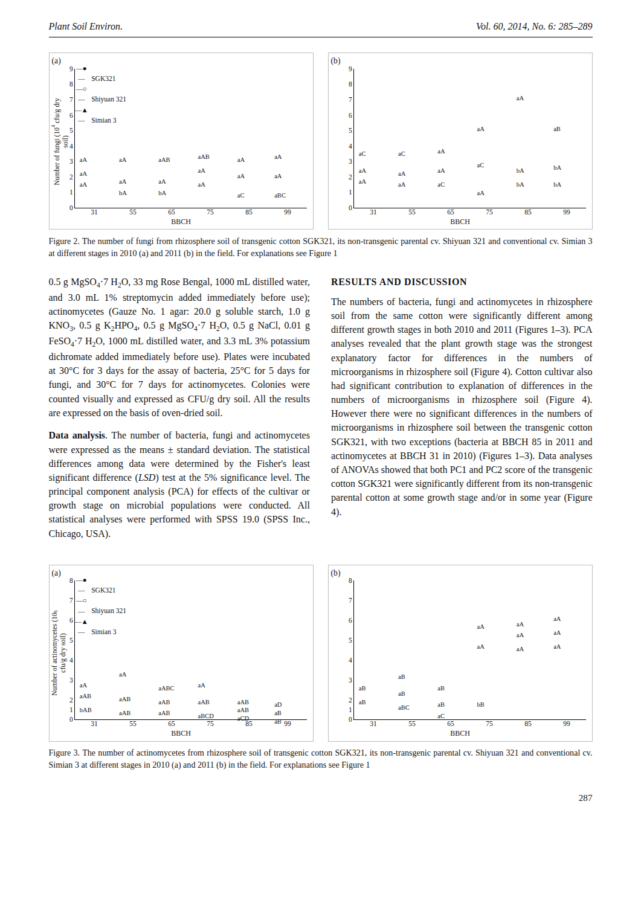Plant Soil Environ.
Vol. 60, 2014, No. 6: 285–289
(a) Number of fungi (104 cfu/g dry soil)
—●— SGK321
—○— Shiyuan 321
—▲— Simian 3
9 8 7 6 5 4 3 2 1 0
aA aA aA aA aA bA aAB aA bA aAB aA aA aA aA aC aA aA aBC
315565758599
BBCH
(b)
9 8 7 6 5 4 3 2 1 0
aC aA aA aC aA aA aA aA aC aA aC aA aA bA bA aB bA bA
315565758599
BBCH
Figure 2. The number of fungi from rhizosphere soil of transgenic cotton SGK321, its non-transgenic parental cv. Shiyuan 321 and conventional cv. Simian 3 at different stages in 2010 (a) and 2011 (b) in the field. For explanations see Figure 1
0.5 g MgSO4·7 H2O, 33 mg Rose Bengal, 1000 mL distilled water, and 3.0 mL 1% streptomycin added immediately before use); actinomycetes (Gauze No. 1 agar: 20.0 g soluble starch, 1.0 g KNO3, 0.5 g K2HPO4, 0.5 g MgSO4·7 H2O, 0.5 g NaCl, 0.01 g FeSO4·7 H2O, 1000 mL distilled water, and 3.3 mL 3% potassium dichromate added immediately before use). Plates were incubated at 30°C for 3 days for the assay of bacteria, 25°C for 5 days for fungi, and 30°C for 7 days for actinomycetes. Colonies were counted visually and expressed as CFU/g dry soil. All the results are expressed on the basis of oven-dried soil.
Data analysis. The number of bacteria, fungi and actinomycetes were expressed as the means ± standard deviation. The statistical differences among data were determined by the Fisher's least significant difference (LSD) test at the 5% significance level. The principal component analysis (PCA) for effects of the cultivar or growth stage on microbial populations were conducted. All statistical analyses were performed with SPSS 19.0 (SPSS Inc., Chicago, USA).
Results and discussion
The numbers of bacteria, fungi and actinomycetes in rhizosphere soil from the same cotton were significantly different among different growth stages in both 2010 and 2011 (Figures 1–3). PCA analyses revealed that the plant growth stage was the strongest explanatory factor for differences in the numbers of microorganisms in rhizosphere soil (Figure 4). Cotton cultivar also had significant contribution to explanation of differences in the numbers of microorganisms in rhizosphere soil (Figure 4). However there were no significant differences in the numbers of microorganisms in rhizosphere soil between the transgenic cotton SGK321, with two exceptions (bacteria at BBCH 85 in 2011 and actinomycetes at BBCH 31 in 2010) (Figures 1–3). Data analyses of ANOVAs showed that both PC1 and PC2 score of the transgenic cotton SGK321 were significantly different from its non-transgenic parental cotton at some growth stage and/or in some year (Figure 4).
(a) Number of actinomycetes (106 cfu/g dry soil)
—●— SGK321
—○— Shiyuan 321
—▲— Simian 3
8 7 6 5 4 3 2 1 0
aA aAB bAB aA aAB aAB aABC aAB aAB aA aAB aBCD aAB aAB aCD aD aB aB
315565758599
BBCH
(b)
8 7 6 5 4 3 2 1 0
aB aB aB aB aBC aB aB aC aA aA bB aA aA aA aA aA aA
315565758599
BBCH
Figure 3. The number of actinomycetes from rhizosphere soil of transgenic cotton SGK321, its non-transgenic parental cv. Shiyuan 321 and conventional cv. Simian 3 at different stages in 2010 (a) and 2011 (b) in the field. For explanations see Figure 1
287